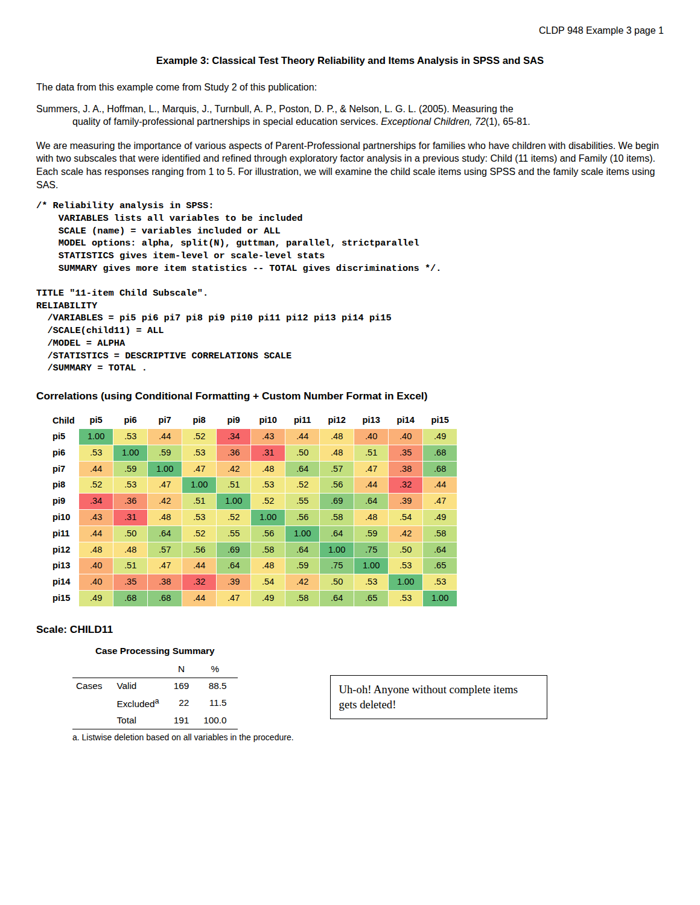CLDP 948 Example 3 page 1
Example 3: Classical Test Theory Reliability and Items Analysis in SPSS and SAS
The data from this example come from Study 2 of this publication:
Summers, J. A., Hoffman, L., Marquis, J., Turnbull, A. P., Poston, D. P., & Nelson, L. G. L. (2005). Measuring the quality of family-professional partnerships in special education services. Exceptional Children, 72(1), 65-81.
We are measuring the importance of various aspects of Parent-Professional partnerships for families who have children with disabilities. We begin with two subscales that were identified and refined through exploratory factor analysis in a previous study: Child (11 items) and Family (10 items). Each scale has responses ranging from 1 to 5. For illustration, we will examine the child scale items using SPSS and the family scale items using SAS.
/* Reliability analysis in SPSS:
    VARIABLES lists all variables to be included
    SCALE (name) = variables included or ALL
    MODEL options: alpha, split(N), guttman, parallel, strictparallel
    STATISTICS gives item-level or scale-level stats
    SUMMARY gives more item statistics -- TOTAL gives discriminations */.

TITLE "11-item Child Subscale".
RELIABILITY
  /VARIABLES = pi5 pi6 pi7 pi8 pi9 pi10 pi11 pi12 pi13 pi14 pi15
  /SCALE(child11) = ALL
  /MODEL = ALPHA
  /STATISTICS = DESCRIPTIVE CORRELATIONS SCALE
  /SUMMARY = TOTAL .
Correlations (using Conditional Formatting + Custom Number Format in Excel)
| Child | pi5 | pi6 | pi7 | pi8 | pi9 | pi10 | pi11 | pi12 | pi13 | pi14 | pi15 |
| --- | --- | --- | --- | --- | --- | --- | --- | --- | --- | --- | --- |
| pi5 | 1.00 | .53 | .44 | .52 | .34 | .43 | .44 | .48 | .40 | .40 | .49 |
| pi6 | .53 | 1.00 | .59 | .53 | .36 | .31 | .50 | .48 | .51 | .35 | .68 |
| pi7 | .44 | .59 | 1.00 | .47 | .42 | .48 | .64 | .57 | .47 | .38 | .68 |
| pi8 | .52 | .53 | .47 | 1.00 | .51 | .53 | .52 | .56 | .44 | .32 | .44 |
| pi9 | .34 | .36 | .42 | .51 | 1.00 | .52 | .55 | .69 | .64 | .39 | .47 |
| pi10 | .43 | .31 | .48 | .53 | .52 | 1.00 | .56 | .58 | .48 | .54 | .49 |
| pi11 | .44 | .50 | .64 | .52 | .55 | .56 | 1.00 | .64 | .59 | .42 | .58 |
| pi12 | .48 | .48 | .57 | .56 | .69 | .58 | .64 | 1.00 | .75 | .50 | .64 |
| pi13 | .40 | .51 | .47 | .44 | .64 | .48 | .59 | .75 | 1.00 | .53 | .65 |
| pi14 | .40 | .35 | .38 | .32 | .39 | .54 | .42 | .50 | .53 | 1.00 | .53 |
| pi15 | .49 | .68 | .68 | .44 | .47 | .49 | .58 | .64 | .65 | .53 | 1.00 |
Scale: CHILD11
Case Processing Summary
| | | N | % |
| --- | --- | --- | --- |
| Cases | Valid | 169 | 88.5 |
| | Excluded a | 22 | 11.5 |
| | Total | 191 | 100.0 |
a. Listwise deletion based on all variables in the procedure.
Uh-oh! Anyone without complete items gets deleted!